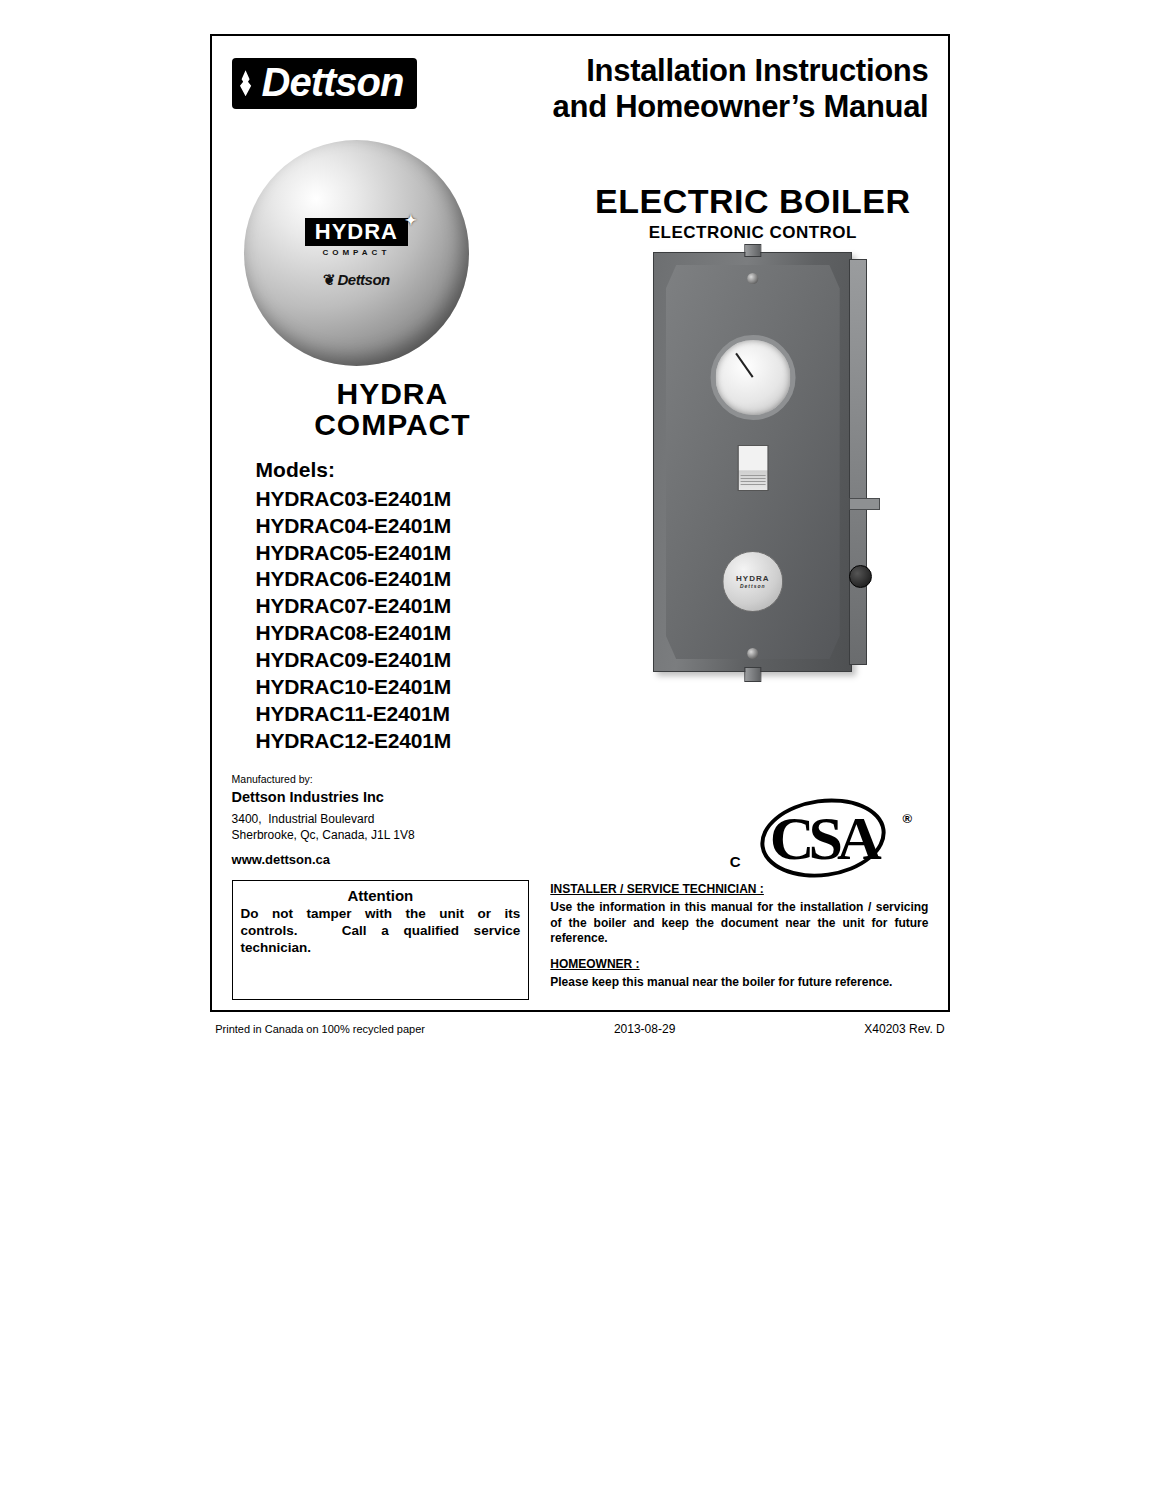Dettson
Installation Instructions
and Homeowner’s Manual
HYDRA✦
COMPACT
Dettson
HYDRA
COMPACT
Models:
HYDRAC03-E2401M
HYDRAC04-E2401M
HYDRAC05-E2401M
HYDRAC06-E2401M
HYDRAC07-E2401M
HYDRAC08-E2401M
HYDRAC09-E2401M
HYDRAC10-E2401M
HYDRAC11-E2401M
HYDRAC12-E2401M
ELECTRIC BOILER
ELECTRONIC CONTROL
HYDRA Dettson
Manufactured by:
Dettson Industries Inc
3400, Industrial Boulevard
Sherbrooke, Qc, Canada, J1L 1V8
www.dettson.ca
CSA ® C
Attention
Do not tamper with the unit or its controls. Call a qualified service technician.
INSTALLER / SERVICE TECHNICIAN :
Use the information in this manual for the installation / servicing of the boiler and keep the document near the unit for future reference.
HOMEOWNER :
Please keep this manual near the boiler for future reference.
Printed in Canada on 100% recycled paper
2013-08-29
X40203 Rev. D